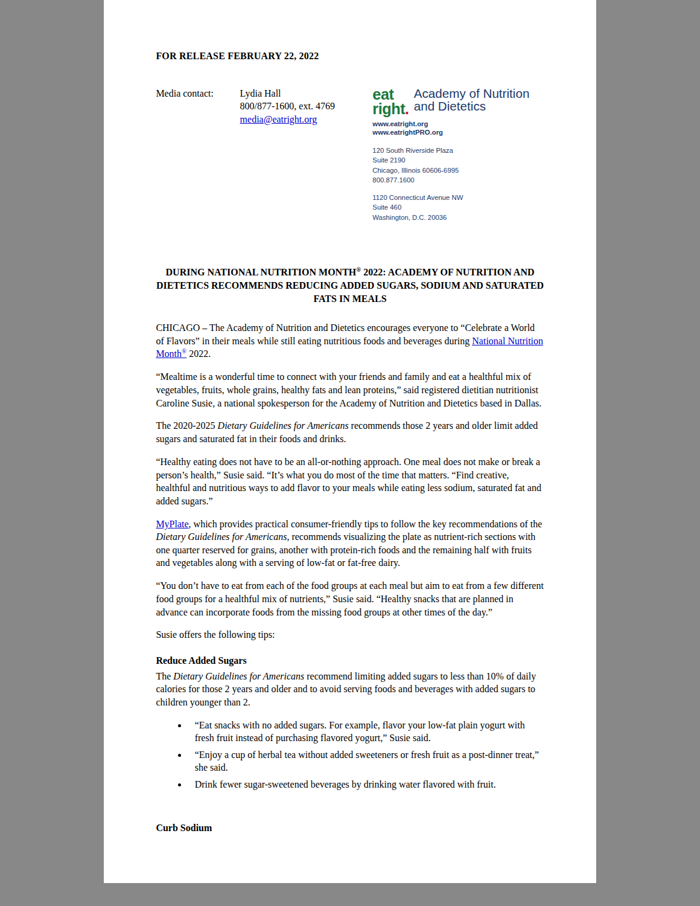FOR RELEASE FEBRUARY 22, 2022
| Media contact: | Lydia Hall |
| | 800/877-1600, ext. 4769 |
| | media@eatright.org |
eatright.
Academy of Nutrition
and Dietetics
www.eatright.org
www.eatrightPRO.org
120 South Riverside Plaza
Suite 2190
Chicago, Illinois 60606-6995
800.877.1600
1120 Connecticut Avenue NW
Suite 460
Washington, D.C. 20036
During National Nutrition Month® 2022: Academy of Nutrition and Dietetics Recommends Reducing Added Sugars, Sodium and Saturated Fats in Meals
CHICAGO – The Academy of Nutrition and Dietetics encourages everyone to “Celebrate a World of Flavors” in their meals while still eating nutritious foods and beverages during National Nutrition Month® 2022.
“Mealtime is a wonderful time to connect with your friends and family and eat a healthful mix of vegetables, fruits, whole grains, healthy fats and lean proteins,” said registered dietitian nutritionist Caroline Susie, a national spokesperson for the Academy of Nutrition and Dietetics based in Dallas.
The 2020-2025 Dietary Guidelines for Americans recommends those 2 years and older limit added sugars and saturated fat in their foods and drinks.
“Healthy eating does not have to be an all-or-nothing approach. One meal does not make or break a person’s health,” Susie said. “It’s what you do most of the time that matters. “Find creative, healthful and nutritious ways to add flavor to your meals while eating less sodium, saturated fat and added sugars.”
MyPlate, which provides practical consumer-friendly tips to follow the key recommendations of the Dietary Guidelines for Americans, recommends visualizing the plate as nutrient-rich sections with one quarter reserved for grains, another with protein-rich foods and the remaining half with fruits and vegetables along with a serving of low-fat or fat-free dairy.
“You don’t have to eat from each of the food groups at each meal but aim to eat from a few different food groups for a healthful mix of nutrients,” Susie said. “Healthy snacks that are planned in advance can incorporate foods from the missing food groups at other times of the day.”
Susie offers the following tips:
Reduce Added Sugars
The Dietary Guidelines for Americans recommend limiting added sugars to less than 10% of daily calories for those 2 years and older and to avoid serving foods and beverages with added sugars to children younger than 2.
“Eat snacks with no added sugars. For example, flavor your low-fat plain yogurt with fresh fruit instead of purchasing flavored yogurt,” Susie said.
“Enjoy a cup of herbal tea without added sweeteners or fresh fruit as a post-dinner treat,” she said.
Drink fewer sugar-sweetened beverages by drinking water flavored with fruit.
Curb Sodium